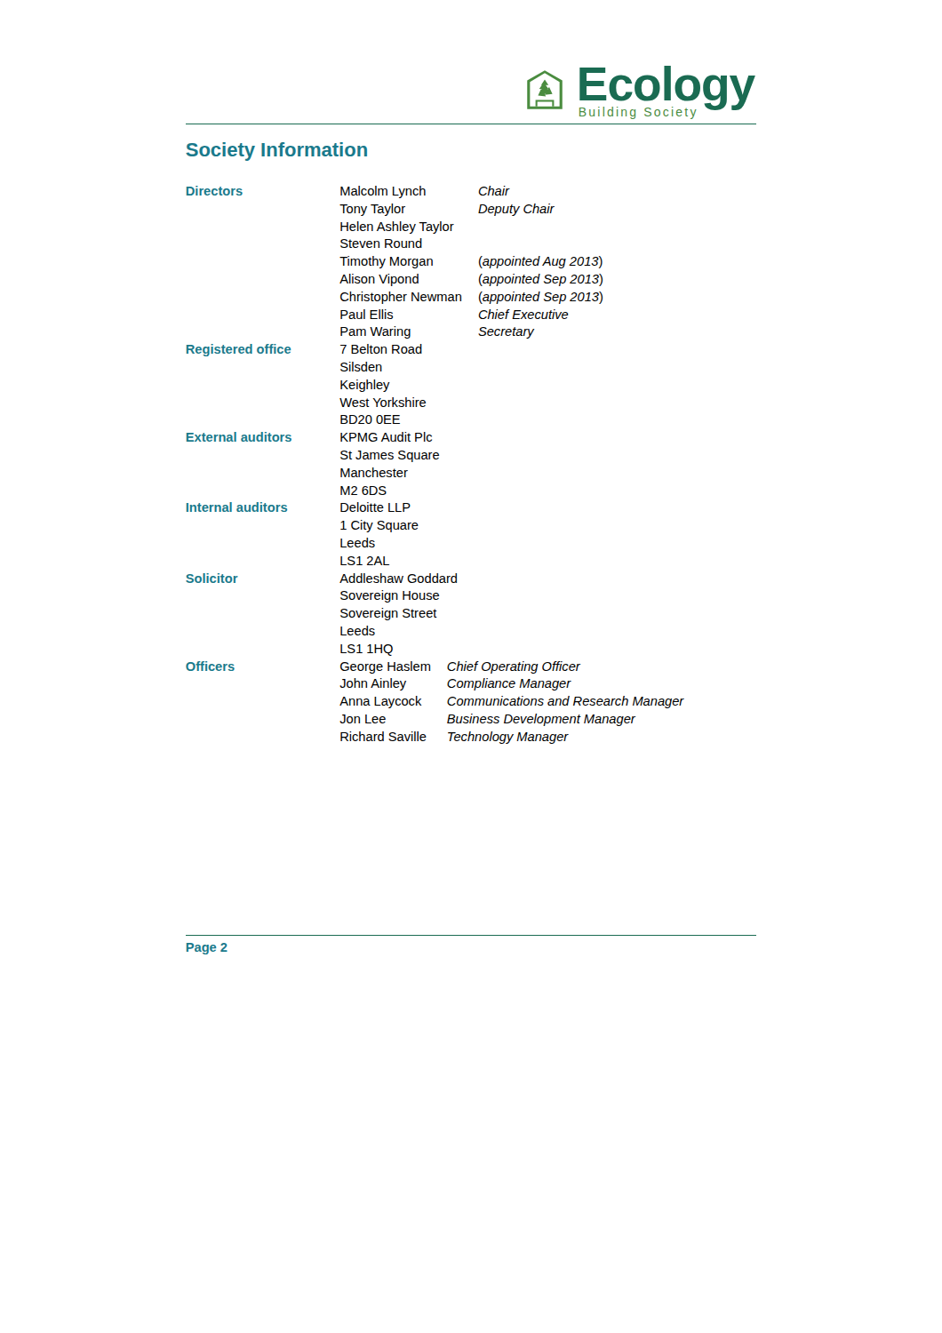Ecology Building Society
Society Information
| Directors | / Malcolm Lynch / Chair / / Tony Taylor / Deputy Chair / / Helen Ashley Taylor / / / Steven Round / / / Timothy Morgan / ( appointed Aug 2013 ) / / Alison Vipond / ( appointed Sep 2013 ) / / Christopher Newman / ( appointed Sep 2013 ) / / Paul Ellis / Chief Executive / / Pam Waring / Secretary / |
| Registered office | 7 Belton Road Silsden Keighley West Yorkshire BD20 0EE |
| External auditors | KPMG Audit Plc St James Square Manchester M2 6DS |
| Internal auditors | Deloitte LLP 1 City Square Leeds LS1 2AL |
| Solicitor | Addleshaw Goddard Sovereign House Sovereign Street Leeds LS1 1HQ |
| Officers | / George Haslem / Chief Operating Officer / / John Ainley / Compliance Manager / / Anna Laycock / Communications and Research Manager / / Jon Lee / Business Development Manager / / Richard Saville / Technology Manager / |
Page 2